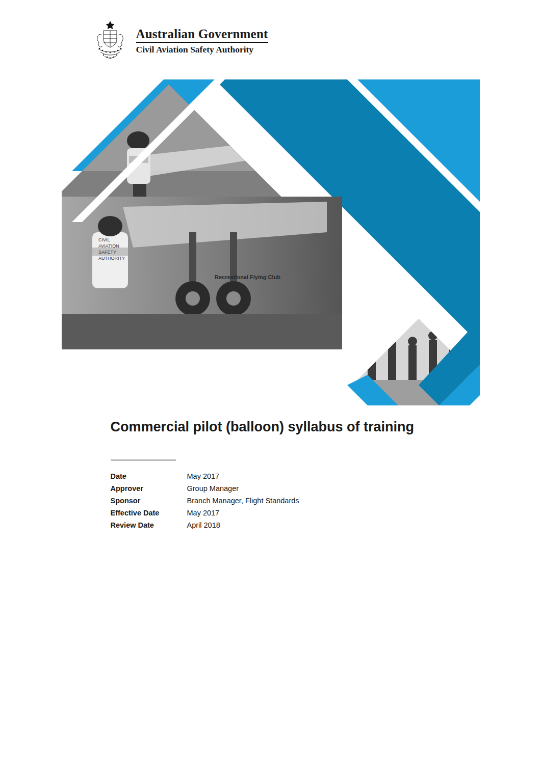Australian Government
Civil Aviation Safety Authority
CIVIL AVIATION SAFETY AUTHORITY Recreational Flying Club
Commercial pilot (balloon) syllabus of training
| Date | May 2017 |
| Approver | Group Manager |
| Sponsor | Branch Manager, Flight Standards |
| Effective Date | May 2017 |
| Review Date | April 2018 |